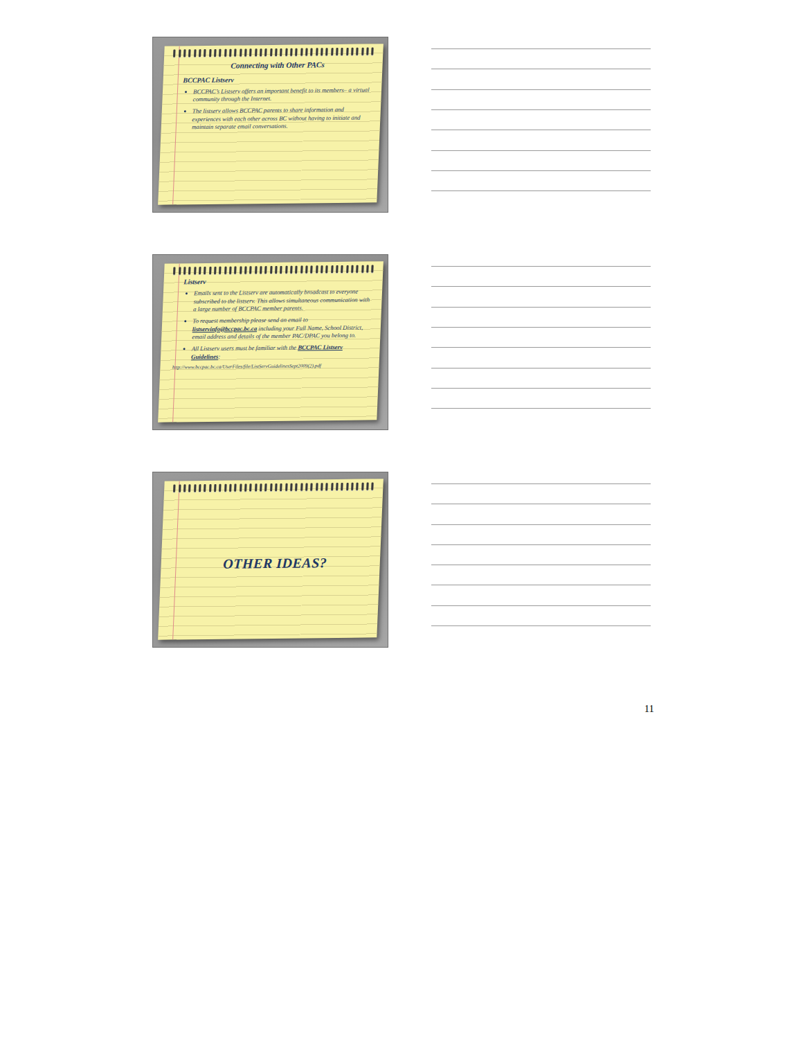Connecting with Other PACs
BCCPAC Listserv
BCCPAC’s Listserv offers an important benefit to its members– a virtual community through the Internet.
The listserv allows BCCPAC parents to share information and experiences with each other across BC without having to initiate and maintain separate email conversations.
Listserv
Emails sent to the Listserv are automatically broadcast to everyone subscribed to the listserv. This allows simultaneous communication with a large number of BCCPAC member parents.
To request membership please send an email to listservinfo@bccpac.bc.ca including your Full Name, School District, email address and details of the member PAC/DPAC you belong to.
All Listserv users must be familiar with the BCCPAC Listserv Guidelines:
http://www.bccpac.bc.ca/UserFiles/file/ListServGuidelinesSept2009(2).pdf
OTHER IDEAS?
11